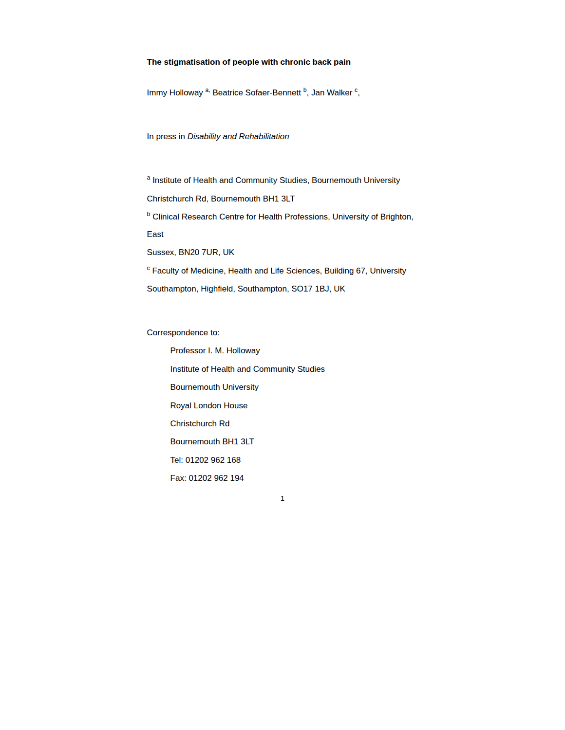The stigmatisation of people with chronic back pain
Immy Holloway a, Beatrice Sofaer-Bennett b, Jan Walker c,
In press in Disability and Rehabilitation
a Institute of Health and Community Studies, Bournemouth University
Christchurch Rd, Bournemouth BH1 3LT
b Clinical Research Centre for Health Professions, University of Brighton, East
Sussex, BN20 7UR, UK
c Faculty of Medicine, Health and Life Sciences, Building 67, University
Southampton, Highfield, Southampton, SO17 1BJ, UK
Correspondence to:
Professor I. M. Holloway
Institute of Health and Community Studies
Bournemouth University
Royal London House
Christchurch Rd
Bournemouth BH1 3LT
Tel: 01202 962 168
Fax: 01202 962 194
1